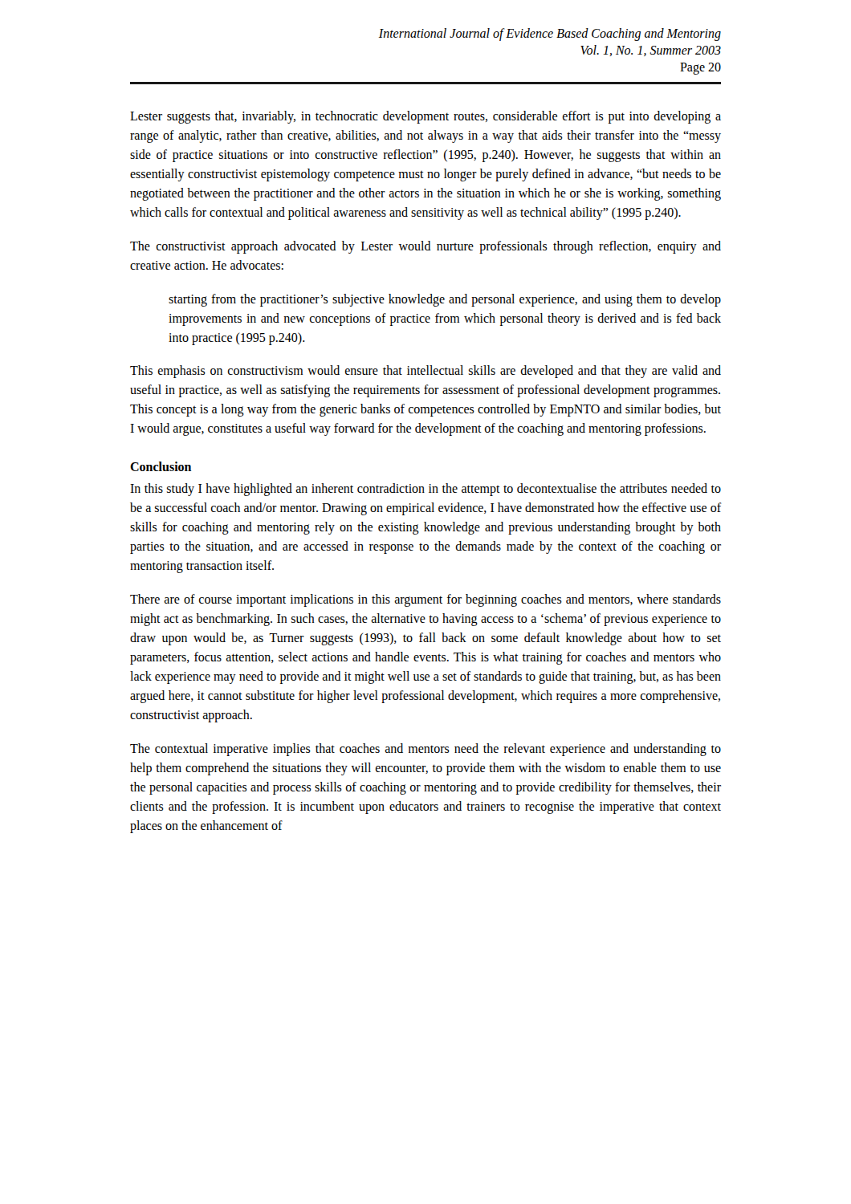International Journal of Evidence Based Coaching and Mentoring
Vol. 1, No. 1, Summer 2003
Page 20
Lester suggests that, invariably, in technocratic development routes, considerable effort is put into developing a range of analytic, rather than creative, abilities, and not always in a way that aids their transfer into the “messy side of practice situations or into constructive reflection” (1995, p.240). However, he suggests that within an essentially constructivist epistemology competence must no longer be purely defined in advance, “but needs to be negotiated between the practitioner and the other actors in the situation in which he or she is working, something which calls for contextual and political awareness and sensitivity as well as technical ability” (1995 p.240).
The constructivist approach advocated by Lester would nurture professionals through reflection, enquiry and creative action. He advocates:
starting from the practitioner’s subjective knowledge and personal experience, and using them to develop improvements in and new conceptions of practice from which personal theory is derived and is fed back into practice (1995 p.240).
This emphasis on constructivism would ensure that intellectual skills are developed and that they are valid and useful in practice, as well as satisfying the requirements for assessment of professional development programmes. This concept is a long way from the generic banks of competences controlled by EmpNTO and similar bodies, but I would argue, constitutes a useful way forward for the development of the coaching and mentoring professions.
Conclusion
In this study I have highlighted an inherent contradiction in the attempt to decontextualise the attributes needed to be a successful coach and/or mentor. Drawing on empirical evidence, I have demonstrated how the effective use of skills for coaching and mentoring rely on the existing knowledge and previous understanding brought by both parties to the situation, and are accessed in response to the demands made by the context of the coaching or mentoring transaction itself.
There are of course important implications in this argument for beginning coaches and mentors, where standards might act as benchmarking. In such cases, the alternative to having access to a ‘schema’ of previous experience to draw upon would be, as Turner suggests (1993), to fall back on some default knowledge about how to set parameters, focus attention, select actions and handle events. This is what training for coaches and mentors who lack experience may need to provide and it might well use a set of standards to guide that training, but, as has been argued here, it cannot substitute for higher level professional development, which requires a more comprehensive, constructivist approach.
The contextual imperative implies that coaches and mentors need the relevant experience and understanding to help them comprehend the situations they will encounter, to provide them with the wisdom to enable them to use the personal capacities and process skills of coaching or mentoring and to provide credibility for themselves, their clients and the profession. It is incumbent upon educators and trainers to recognise the imperative that context places on the enhancement of